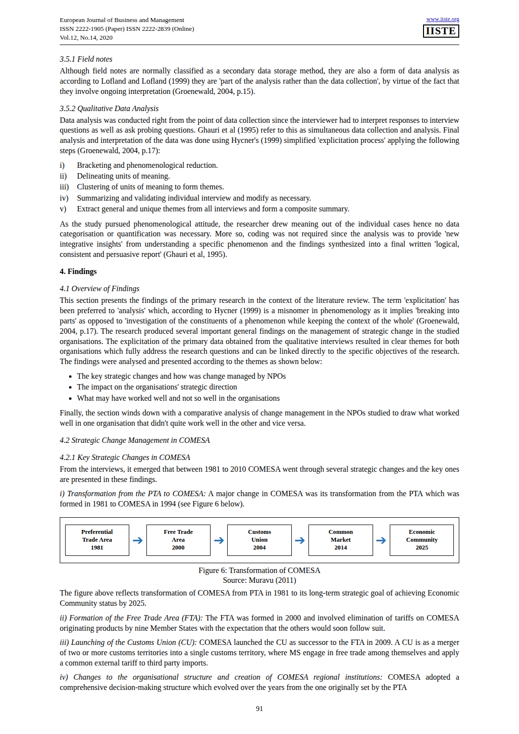European Journal of Business and Management
ISSN 2222-1905 (Paper) ISSN 2222-2839 (Online)
Vol.12, No.14, 2020
www.iiste.org IISTE
3.5.1 Field notes
Although field notes are normally classified as a secondary data storage method, they are also a form of data analysis as according to Lofland and Lofland (1999) they are 'part of the analysis rather than the data collection', by virtue of the fact that they involve ongoing interpretation (Groenewald, 2004, p.15).
3.5.2 Qualitative Data Analysis
Data analysis was conducted right from the point of data collection since the interviewer had to interpret responses to interview questions as well as ask probing questions. Ghauri et al (1995) refer to this as simultaneous data collection and analysis. Final analysis and interpretation of the data was done using Hycner's (1999) simplified 'explicitation process' applying the following steps (Groenewald, 2004, p.17):
Bracketing and phenomenological reduction.
Delineating units of meaning.
Clustering of units of meaning to form themes.
Summarizing and validating individual interview and modify as necessary.
Extract general and unique themes from all interviews and form a composite summary.
As the study pursued phenomenological attitude, the researcher drew meaning out of the individual cases hence no data categorisation or quantification was necessary. More so, coding was not required since the analysis was to provide 'new integrative insights' from understanding a specific phenomenon and the findings synthesized into a final written 'logical, consistent and persuasive report' (Ghauri et al, 1995).
4. Findings
4.1 Overview of Findings
This section presents the findings of the primary research in the context of the literature review. The term 'explicitation' has been preferred to 'analysis' which, according to Hycner (1999) is a misnomer in phenomenology as it implies 'breaking into parts' as opposed to 'investigation of the constituents of a phenomenon while keeping the context of the whole' (Groenewald, 2004, p.17). The research produced several important general findings on the management of strategic change in the studied organisations. The explicitation of the primary data obtained from the qualitative interviews resulted in clear themes for both organisations which fully address the research questions and can be linked directly to the specific objectives of the research. The findings were analysed and presented according to the themes as shown below:
The key strategic changes and how was change managed by NPOs
The impact on the organisations' strategic direction
What may have worked well and not so well in the organisations
Finally, the section winds down with a comparative analysis of change management in the NPOs studied to draw what worked well in one organisation that didn't quite work well in the other and vice versa.
4.2 Strategic Change Management in COMESA
4.2.1 Key Strategic Changes in COMESA
From the interviews, it emerged that between 1981 to 2010 COMESA went through several strategic changes and the key ones are presented in these findings.
i) Transformation from the PTA to COMESA: A major change in COMESA was its transformation from the PTA which was formed in 1981 to COMESA in 1994 (see Figure 6 below).
Preferential
Trade Area
1981
➔
Free Trade
Area
2000
➔
Customs
Union
2004
➔
Common
Market
2014
➔
Economic
Community
2025
Figure 6: Transformation of COMESA Source: Muravu (2011)
The figure above reflects transformation of COMESA from PTA in 1981 to its long-term strategic goal of achieving Economic Community status by 2025.
ii) Formation of the Free Trade Area (FTA): The FTA was formed in 2000 and involved elimination of tariffs on COMESA originating products by nine Member States with the expectation that the others would soon follow suit.
iii) Launching of the Customs Union (CU): COMESA launched the CU as successor to the FTA in 2009. A CU is as a merger of two or more customs territories into a single customs territory, where MS engage in free trade among themselves and apply a common external tariff to third party imports.
iv) Changes to the organisational structure and creation of COMESA regional institutions: COMESA adopted a comprehensive decision-making structure which evolved over the years from the one originally set by the PTA
91